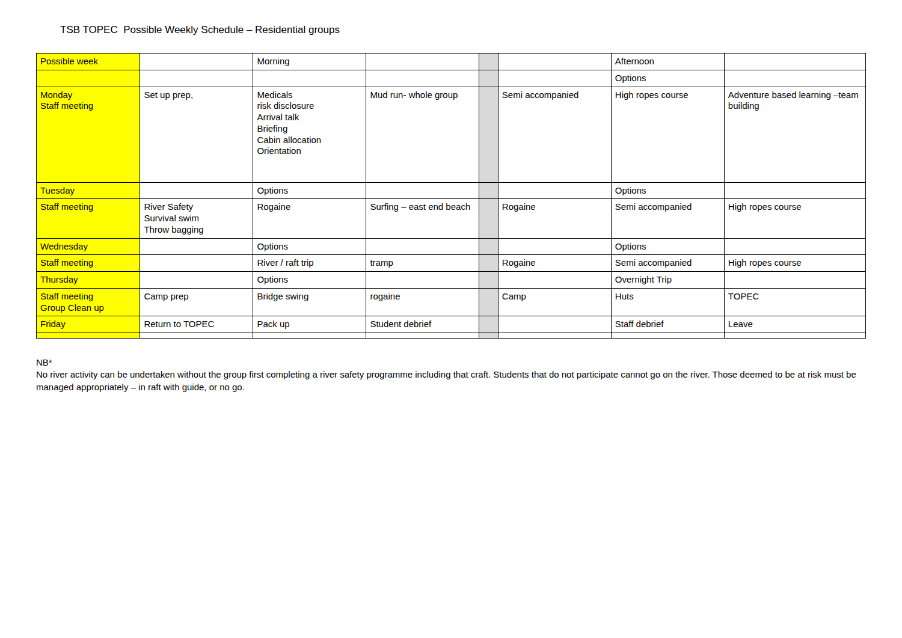TSB TOPEC Possible Weekly Schedule – Residential groups
| Possible week | | Morning | | | | Afternoon | |
| | | | | | | Options | |
| Monday Staff meeting | Set up prep, | Medicals risk disclosure Arrival talk Briefing Cabin allocation Orientation | Mud run- whole group | | Semi accompanied | High ropes course | Adventure based learning –team building |
| Tuesday | | Options | | | | Options | |
| Staff meeting | River Safety Survival swim Throw bagging | Rogaine | Surfing – east end beach | | Rogaine | Semi accompanied | High ropes course |
| Wednesday | | Options | | | | Options | |
| Staff meeting | | River / raft trip | tramp | | Rogaine | Semi accompanied | High ropes course |
| Thursday | | Options | | | | Overnight Trip | |
| Staff meeting Group Clean up | Camp prep | Bridge swing | rogaine | | Camp | Huts | TOPEC |
| Friday | Return to TOPEC | Pack up | Student debrief | | | Staff debrief | Leave |
NB*
No river activity can be undertaken without the group first completing a river safety programme including that craft. Students that do not participate cannot go on the river. Those deemed to be at risk must be managed appropriately – in raft with guide, or no go.